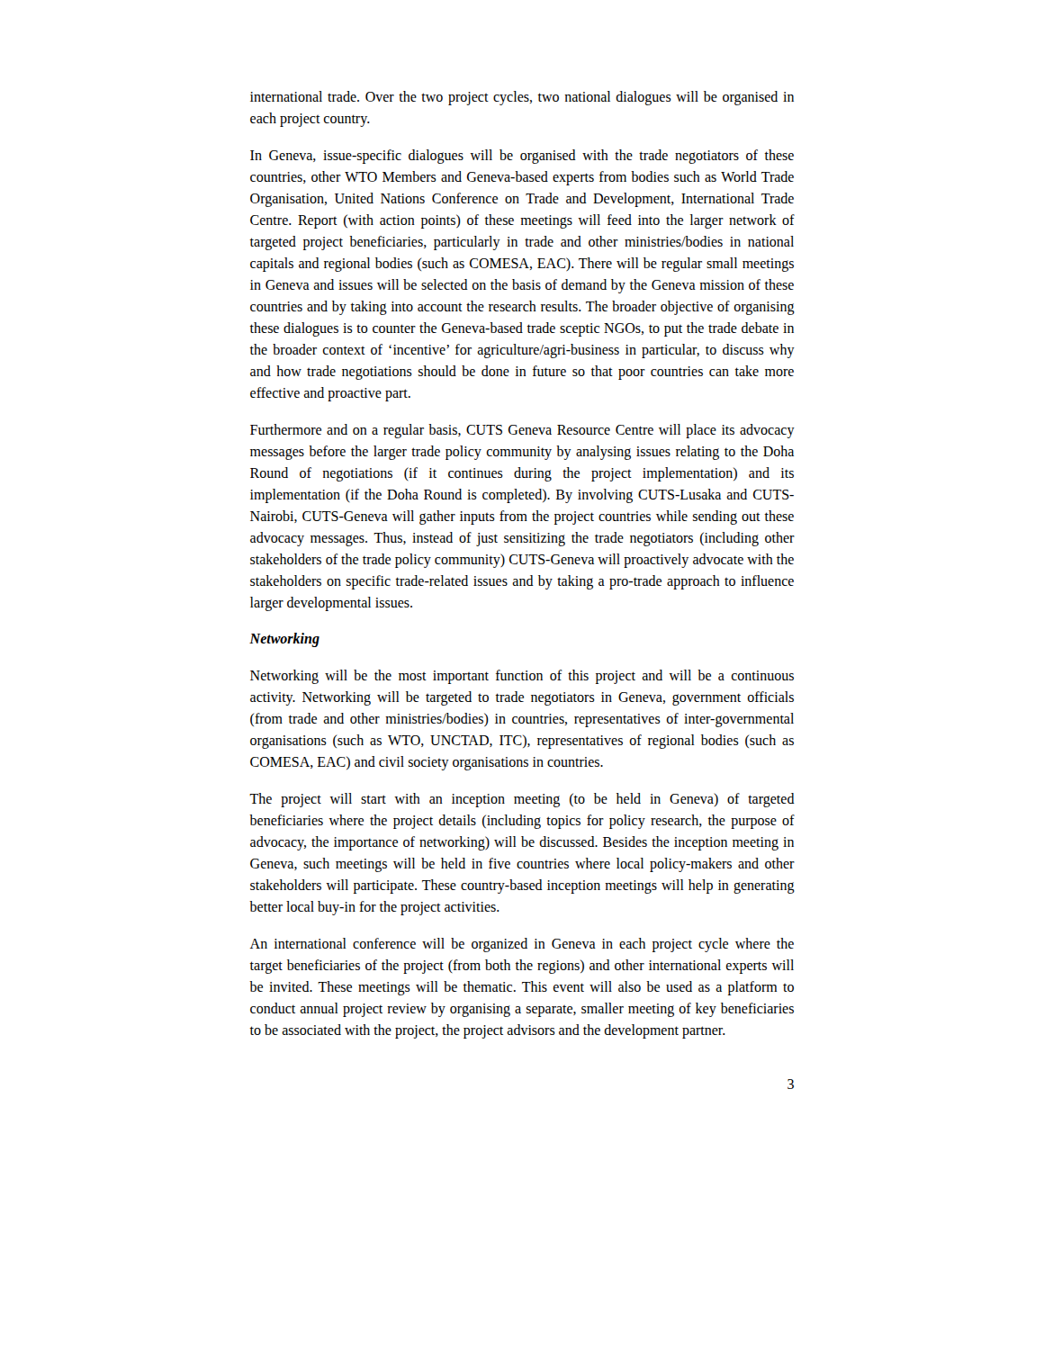international trade. Over the two project cycles, two national dialogues will be organised in each project country.
In Geneva, issue-specific dialogues will be organised with the trade negotiators of these countries, other WTO Members and Geneva-based experts from bodies such as World Trade Organisation, United Nations Conference on Trade and Development, International Trade Centre. Report (with action points) of these meetings will feed into the larger network of targeted project beneficiaries, particularly in trade and other ministries/bodies in national capitals and regional bodies (such as COMESA, EAC). There will be regular small meetings in Geneva and issues will be selected on the basis of demand by the Geneva mission of these countries and by taking into account the research results. The broader objective of organising these dialogues is to counter the Geneva-based trade sceptic NGOs, to put the trade debate in the broader context of ‘incentive’ for agriculture/agri-business in particular, to discuss why and how trade negotiations should be done in future so that poor countries can take more effective and proactive part.
Furthermore and on a regular basis, CUTS Geneva Resource Centre will place its advocacy messages before the larger trade policy community by analysing issues relating to the Doha Round of negotiations (if it continues during the project implementation) and its implementation (if the Doha Round is completed). By involving CUTS-Lusaka and CUTS-Nairobi, CUTS-Geneva will gather inputs from the project countries while sending out these advocacy messages. Thus, instead of just sensitizing the trade negotiators (including other stakeholders of the trade policy community) CUTS-Geneva will proactively advocate with the stakeholders on specific trade-related issues and by taking a pro-trade approach to influence larger developmental issues.
Networking
Networking will be the most important function of this project and will be a continuous activity. Networking will be targeted to trade negotiators in Geneva, government officials (from trade and other ministries/bodies) in countries, representatives of inter-governmental organisations (such as WTO, UNCTAD, ITC), representatives of regional bodies (such as COMESA, EAC) and civil society organisations in countries.
The project will start with an inception meeting (to be held in Geneva) of targeted beneficiaries where the project details (including topics for policy research, the purpose of advocacy, the importance of networking) will be discussed. Besides the inception meeting in Geneva, such meetings will be held in five countries where local policy-makers and other stakeholders will participate. These country-based inception meetings will help in generating better local buy-in for the project activities.
An international conference will be organized in Geneva in each project cycle where the target beneficiaries of the project (from both the regions) and other international experts will be invited. These meetings will be thematic. This event will also be used as a platform to conduct annual project review by organising a separate, smaller meeting of key beneficiaries to be associated with the project, the project advisors and the development partner.
3